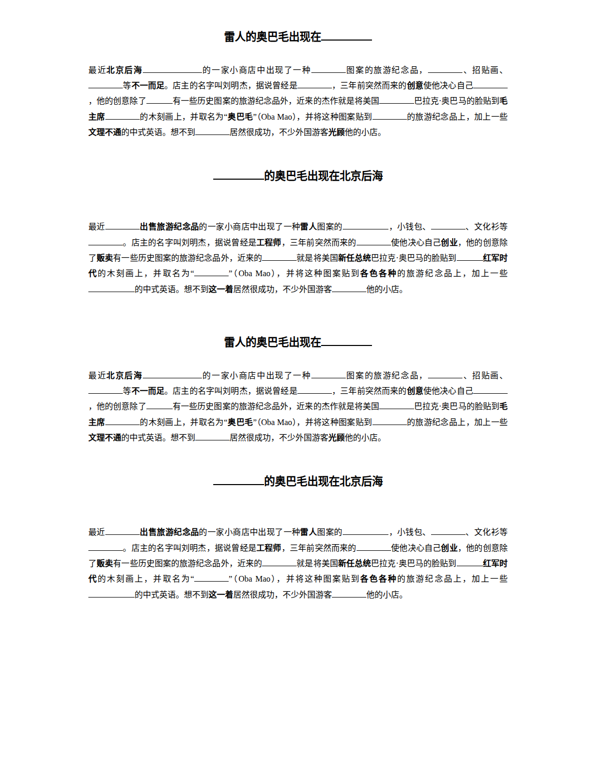雷人的奥巴毛出现在
最近北京后海 的一家小商店中出现了一种 图案的旅游纪念品， 、招贴画、 等不一而足。店主的名字叫刘明杰，据说曾经是 ，三年前突然而来的创意使他决心自己 ，他的创意除了 有一些历史图案的旅游纪念品外，近来的杰作就是将美国 巴拉克·奥巴马的脸贴到毛主席 的木刻画上，并取名为“奥巴毛”（Oba Mao），并将这种图案贴到 的旅游纪念品上，加上一些文理不通的中式英语。想不到 居然很成功，不少外国游客光顾他的小店。
的奥巴毛出现在北京后海
最近 出售旅游纪念品的一家小商店中出现了一种雷人图案的 ，小钱包、 、文化衫等 。店主的名字叫刘明杰，据说曾经是工程师，三年前突然而来的 使他决心自己创业，他的创意除了贩卖有一些历史图案的旅游纪念品外，近来的 就是将美国新任总统巴拉克·奥巴马的脸贴到 红军时代的木刻画上，并取名为“ ”（Oba Mao），并将这种图案贴到各色各种的旅游纪念品上，加上一些 的中式英语。想不到这一着居然很成功，不少外国游客 他的小店。
雷人的奥巴毛出现在
最近北京后海 的一家小商店中出现了一种 图案的旅游纪念品， 、招贴画、 等不一而足。店主的名字叫刘明杰，据说曾经是 ，三年前突然而来的创意使他决心自己 ，他的创意除了 有一些历史图案的旅游纪念品外，近来的杰作就是将美国 巴拉克·奥巴马的脸贴到毛主席 的木刻画上，并取名为“奥巴毛”（Oba Mao），并将这种图案贴到 的旅游纪念品上，加上一些文理不通的中式英语。想不到 居然很成功，不少外国游客光顾他的小店。
的奥巴毛出现在北京后海
最近 出售旅游纪念品的一家小商店中出现了一种雷人图案的 ，小钱包、 、文化衫等 。店主的名字叫刘明杰，据说曾经是工程师，三年前突然而来的 使他决心自己创业，他的创意除了贩卖有一些历史图案的旅游纪念品外，近来的 就是将美国新任总统巴拉克·奥巴马的脸贴到 红军时代的木刻画上，并取名为“ ”（Oba Mao），并将这种图案贴到各色各种的旅游纪念品上，加上一些 的中式英语。想不到这一着居然很成功，不少外国游客 他的小店。